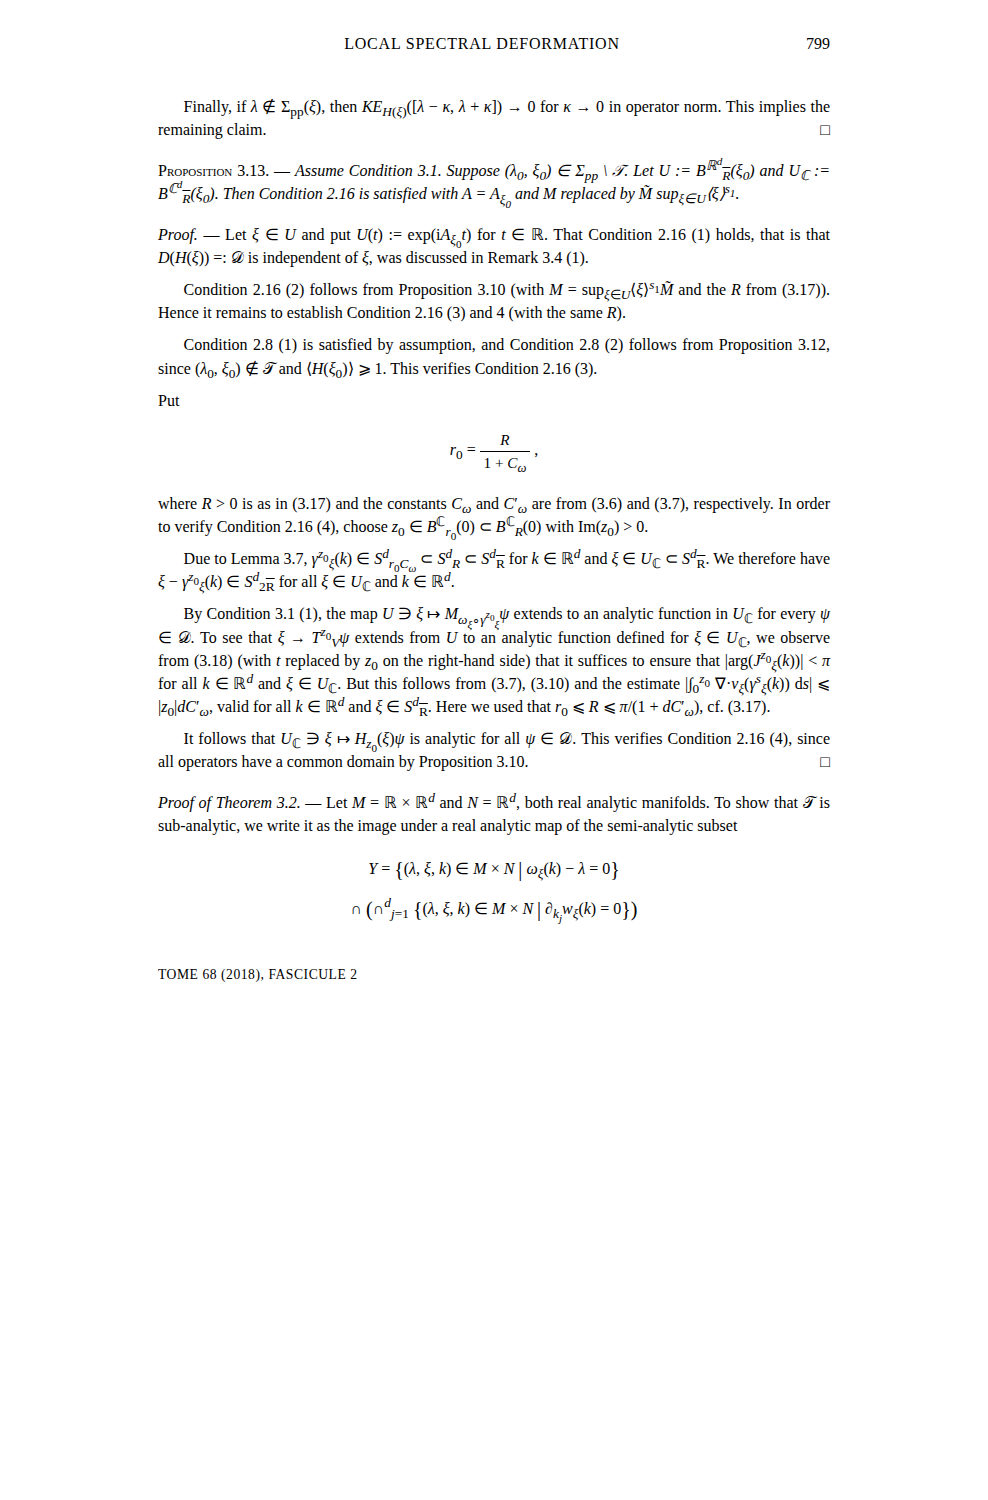LOCAL SPECTRAL DEFORMATION 799
Finally, if λ ∉ Σpp(ξ), then KEH(ξ)([λ − κ, λ + κ]) → 0 for κ → 0 in operator norm. This implies the remaining claim. □
Proposition 3.13. — Assume Condition 3.1. Suppose (λ0, ξ0) ∈ Σpp \ 𝒯. Let U := BℝdR(ξ0) and Uℂ := BℂdR(ξ0). Then Condition 2.16 is satisfied with A = Aξ0 and M replaced by M̃ supξ∈U⟨ξ⟩s1.
Proof. — Let ξ ∈ U and put U(t) := exp(iAξ0t) for t ∈ ℝ. That Condition 2.16 (1) holds, that is that D(H(ξ)) =: 𝒟 is independent of ξ, was discussed in Remark 3.4 (1).
Condition 2.16 (2) follows from Proposition 3.10 (with M = supξ∈U⟨ξ⟩s1M̃ and the R from (3.17)). Hence it remains to establish Condition 2.16 (3) and 4 (with the same R).
Condition 2.8 (1) is satisfied by assumption, and Condition 2.8 (2) follows from Proposition 3.12, since (λ0, ξ0) ∉ 𝒯 and ⟨H(ξ0)⟩ ⩾ 1. This verifies Condition 2.16 (3).
Put
r0 = R 1 + Cω ,
where R > 0 is as in (3.17) and the constants Cω and C′ω are from (3.6) and (3.7), respectively. In order to verify Condition 2.16 (4), choose z0 ∈ Bℂr0(0) ⊂ BℂR(0) with Im(z0) > 0.
Due to Lemma 3.7, γz0ξ(k) ∈ Sdr0Cω ⊂ SdR ⊂ SdR for k ∈ ℝd and ξ ∈ Uℂ ⊂ SdR. We therefore have ξ − γz0ξ(k) ∈ Sd2R for all ξ ∈ Uℂ and k ∈ ℝd.
By Condition 3.1 (1), the map U ∋ ξ ↦ Mωξ∘γz0ξψ extends to an analytic function in Uℂ for every ψ ∈ 𝒟. To see that ξ → Tz0Vψ extends from U to an analytic function defined for ξ ∈ Uℂ, we observe from (3.18) (with t replaced by z0 on the right-hand side) that it suffices to ensure that |arg(Jz0ξ(k))| < π for all k ∈ ℝd and ξ ∈ Uℂ. But this follows from (3.7), (3.10) and the estimate |∫0z0 ∇·vξ(γsξ(k)) ds| ⩽ |z0|dC′ω, valid for all k ∈ ℝd and ξ ∈ SdR. Here we used that r0 ⩽ R ⩽ π/(1 + dC′ω), cf. (3.17).
It follows that Uℂ ∋ ξ ↦ Hz0(ξ)ψ is analytic for all ψ ∈ 𝒟. This verifies Condition 2.16 (4), since all operators have a common domain by Proposition 3.10. □
Proof of Theorem 3.2. — Let M = ℝ × ℝd and N = ℝd, both real analytic manifolds. To show that 𝒯 is sub-analytic, we write it as the image under a real analytic map of the semi-analytic subset
Y = {(λ, ξ, k) ∈ M × N | ωξ(k) − λ = 0}
∩ (∩dj=1 {(λ, ξ, k) ∈ M × N | ∂kjwξ(k) = 0})
TOME 68 (2018), FASCICULE 2